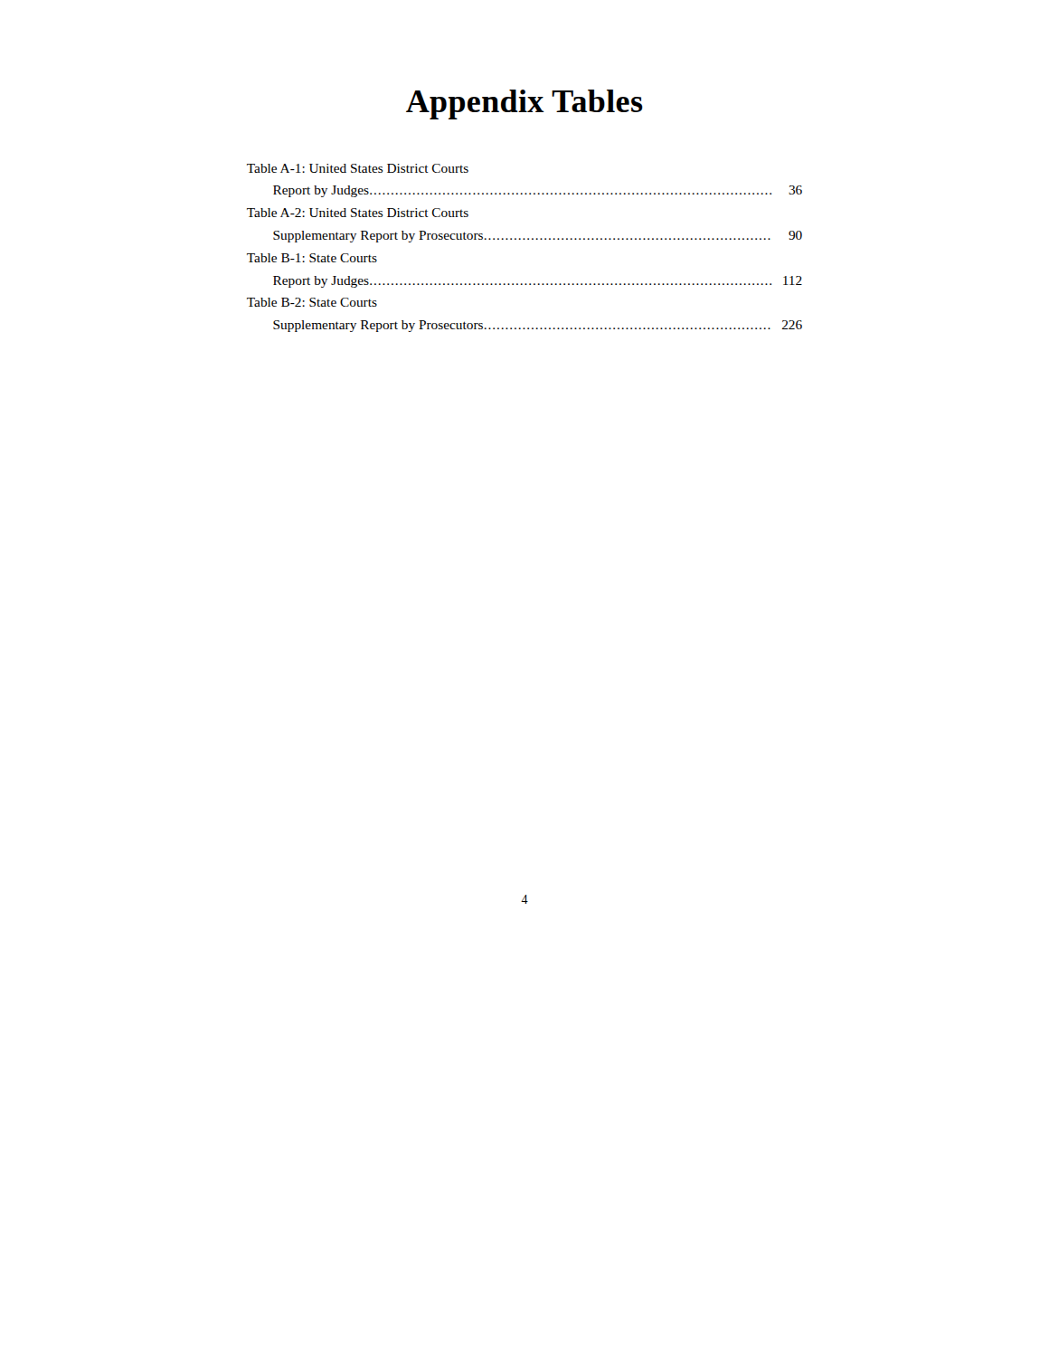Appendix Tables
Table A-1: United States District Courts
Report by Judges .................................................................................................................................................. 36
Table A-2: United States District Courts
Supplementary Report by Prosecutors .................................................................................................................................................. 90
Table B-1: State Courts
Report by Judges .................................................................................................................................................. 112
Table B-2: State Courts
Supplementary Report by Prosecutors .................................................................................................................................................. 226
4